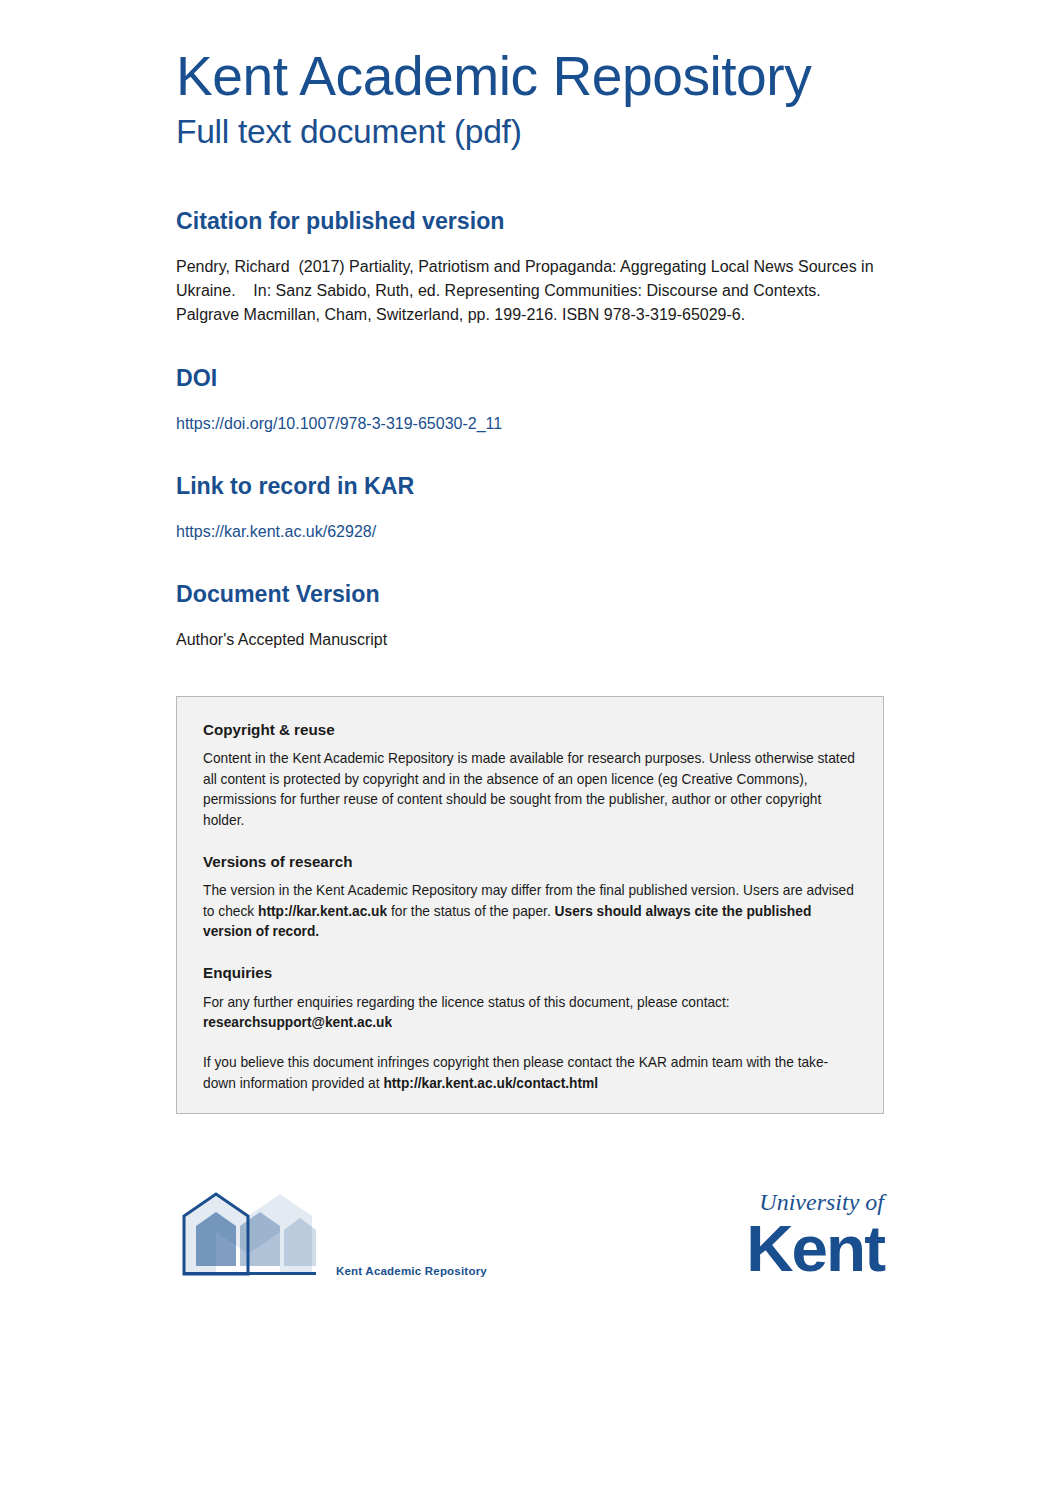Kent Academic Repository
Full text document (pdf)
Citation for published version
Pendry, Richard (2017) Partiality, Patriotism and Propaganda: Aggregating Local News Sources in Ukraine. In: Sanz Sabido, Ruth, ed. Representing Communities: Discourse and Contexts. Palgrave Macmillan, Cham, Switzerland, pp. 199-216. ISBN 978-3-319-65029-6.
DOI
https://doi.org/10.1007/978-3-319-65030-2_11
Link to record in KAR
https://kar.kent.ac.uk/62928/
Document Version
Author's Accepted Manuscript
Copyright & reuse
Content in the Kent Academic Repository is made available for research purposes. Unless otherwise stated all content is protected by copyright and in the absence of an open licence (eg Creative Commons), permissions for further reuse of content should be sought from the publisher, author or other copyright holder.
Versions of research
The version in the Kent Academic Repository may differ from the final published version. Users are advised to check http://kar.kent.ac.uk for the status of the paper. Users should always cite the published version of record.
Enquiries
For any further enquiries regarding the licence status of this document, please contact: researchsupport@kent.ac.uk
If you believe this document infringes copyright then please contact the KAR admin team with the take-down information provided at http://kar.kent.ac.uk/contact.html
Kent Academic Repository
University of Kent